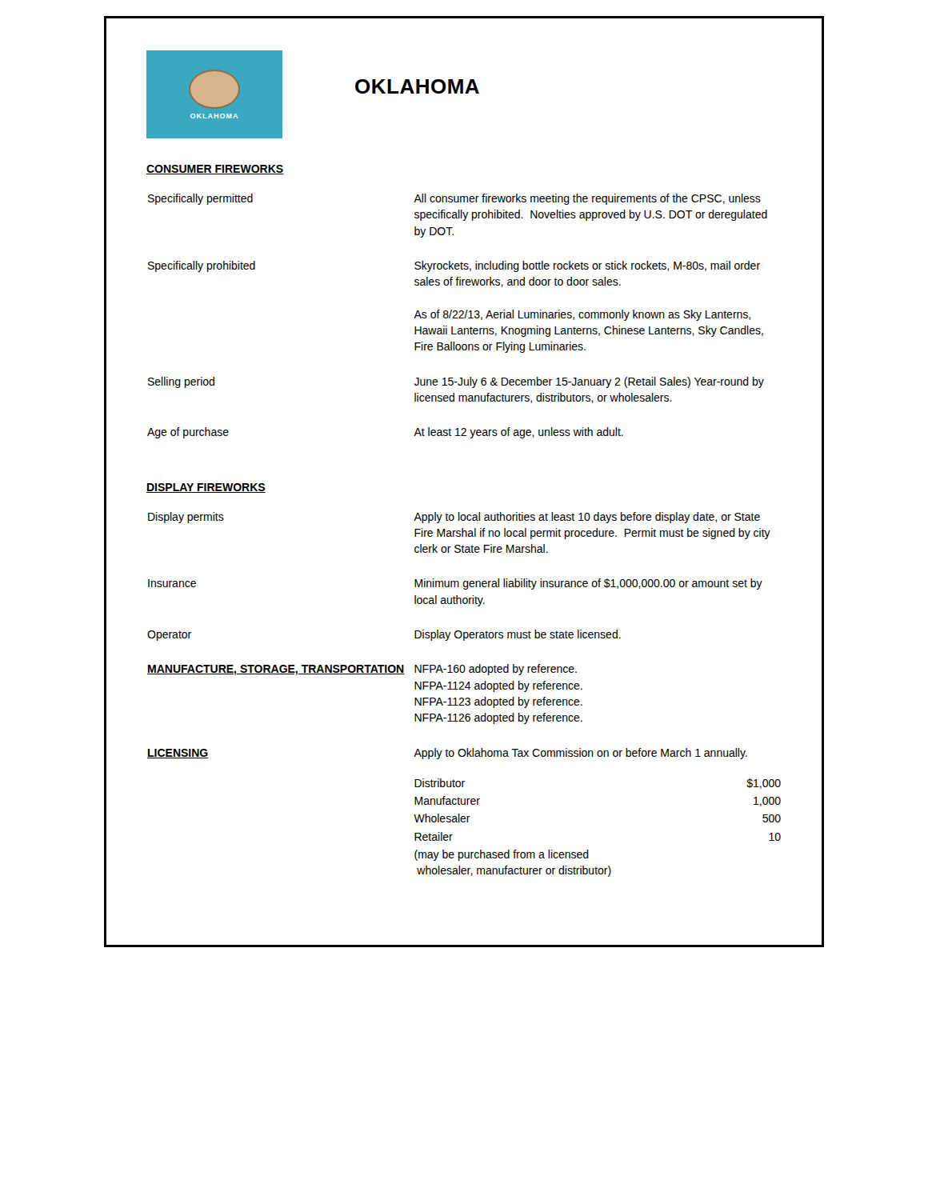OKLAHOMA
OKLAHOMA
CONSUMER FIREWORKS
| Specifically permitted | All consumer fireworks meeting the requirements of the CPSC, unless specifically prohibited. Novelties approved by U.S. DOT or deregulated by DOT. |
| Specifically prohibited | Skyrockets, including bottle rockets or stick rockets, M-80s, mail order sales of fireworks, and door to door sales. As of 8/22/13, Aerial Luminaries, commonly known as Sky Lanterns, Hawaii Lanterns, Knogming Lanterns, Chinese Lanterns, Sky Candles, Fire Balloons or Flying Luminaries. |
| Selling period | June 15-July 6 & December 15-January 2 (Retail Sales) Year-round by licensed manufacturers, distributors, or wholesalers. |
| Age of purchase | At least 12 years of age, unless with adult. |
DISPLAY FIREWORKS
| Display permits | Apply to local authorities at least 10 days before display date, or State Fire Marshal if no local permit procedure. Permit must be signed by city clerk or State Fire Marshal. |
| Insurance | Minimum general liability insurance of $1,000,000.00 or amount set by local authority. |
| Operator | Display Operators must be state licensed. |
| MANUFACTURE, STORAGE, TRANSPORTATION | NFPA-160 adopted by reference. NFPA-1124 adopted by reference. NFPA-1123 adopted by reference. NFPA-1126 adopted by reference. |
| LICENSING | Apply to Oklahoma Tax Commission on or before March 1 annually. / Distributor / $1,000 / / Manufacturer / 1,000 / / Wholesaler / 500 / / Retailer / 10 / (may be purchased from a licensed wholesaler, manufacturer or distributor) |